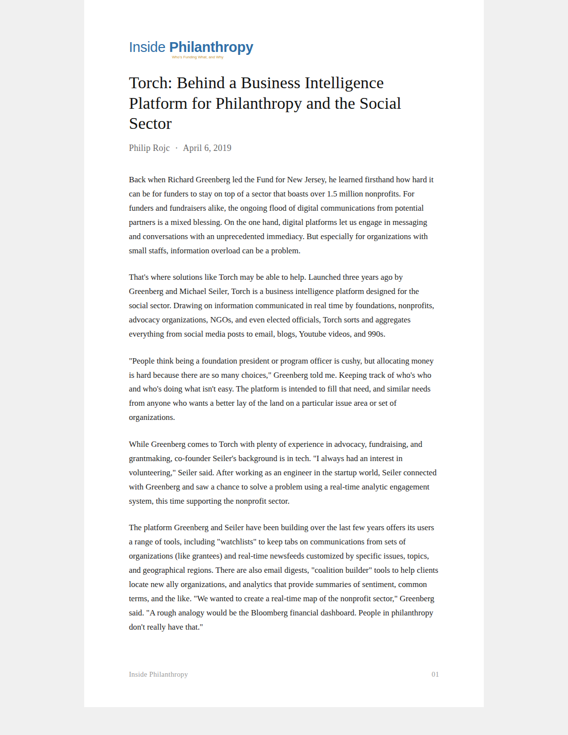Inside Philanthropy
Who's Funding What, and Why
Torch: Behind a Business Intelligence Platform for Philanthropy and the Social Sector
Philip Rojc · April 6, 2019
Back when Richard Greenberg led the Fund for New Jersey, he learned firsthand how hard it can be for funders to stay on top of a sector that boasts over 1.5 million nonprofits. For funders and fundraisers alike, the ongoing flood of digital communications from potential partners is a mixed blessing. On the one hand, digital platforms let us engage in messaging and conversations with an unprecedented immediacy. But especially for organizations with small staffs, information overload can be a problem.
That's where solutions like Torch may be able to help. Launched three years ago by Greenberg and Michael Seiler, Torch is a business intelligence platform designed for the social sector. Drawing on information communicated in real time by foundations, nonprofits, advocacy organizations, NGOs, and even elected officials, Torch sorts and aggregates everything from social media posts to email, blogs, Youtube videos, and 990s.
"People think being a foundation president or program officer is cushy, but allocating money is hard because there are so many choices," Greenberg told me. Keeping track of who's who and who's doing what isn't easy. The platform is intended to fill that need, and similar needs from anyone who wants a better lay of the land on a particular issue area or set of organizations.
While Greenberg comes to Torch with plenty of experience in advocacy, fundraising, and grantmaking, co-founder Seiler's background is in tech. "I always had an interest in volunteering," Seiler said. After working as an engineer in the startup world, Seiler connected with Greenberg and saw a chance to solve a problem using a real-time analytic engagement system, this time supporting the nonprofit sector.
The platform Greenberg and Seiler have been building over the last few years offers its users a range of tools, including "watchlists" to keep tabs on communications from sets of organizations (like grantees) and real-time newsfeeds customized by specific issues, topics, and geographical regions. There are also email digests, "coalition builder" tools to help clients locate new ally organizations, and analytics that provide summaries of sentiment, common terms, and the like. "We wanted to create a real-time map of the nonprofit sector," Greenberg said. "A rough analogy would be the Bloomberg financial dashboard. People in philanthropy don't really have that."
Inside Philanthropy 01